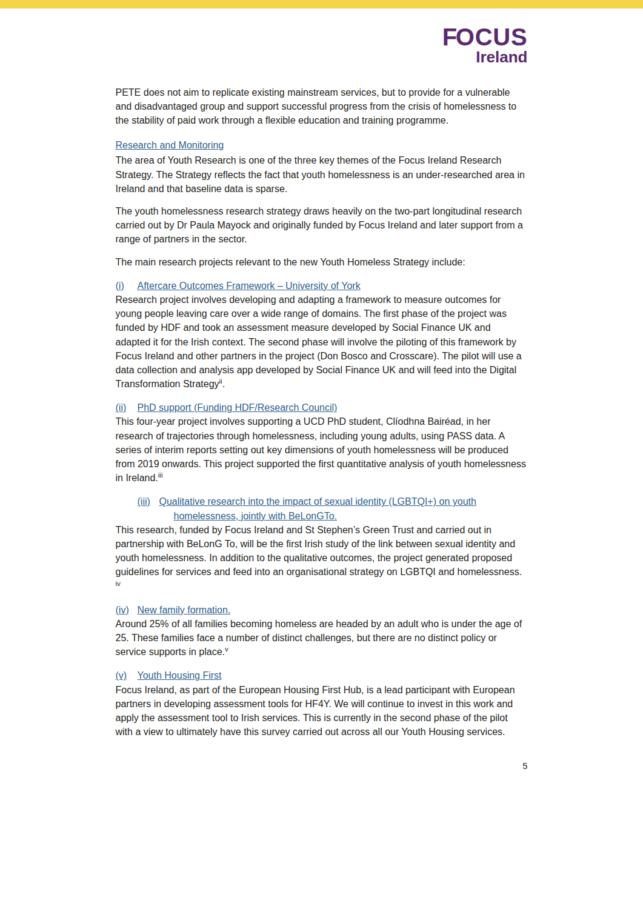FOCUS Ireland
PETE does not aim to replicate existing mainstream services, but to provide for a vulnerable and disadvantaged group and support successful progress from the crisis of homelessness to the stability of paid work through a flexible education and training programme.
Research and Monitoring
The area of Youth Research is one of the three key themes of the Focus Ireland Research Strategy. The Strategy reflects the fact that youth homelessness is an under-researched area in Ireland and that baseline data is sparse.
The youth homelessness research strategy draws heavily on the two-part longitudinal research carried out by Dr Paula Mayock and originally funded by Focus Ireland and later support from a range of partners in the sector.
The main research projects relevant to the new Youth Homeless Strategy include:
(i) Aftercare Outcomes Framework – University of York
Research project involves developing and adapting a framework to measure outcomes for young people leaving care over a wide range of domains. The first phase of the project was funded by HDF and took an assessment measure developed by Social Finance UK and adapted it for the Irish context. The second phase will involve the piloting of this framework by Focus Ireland and other partners in the project (Don Bosco and Crosscare). The pilot will use a data collection and analysis app developed by Social Finance UK and will feed into the Digital Transformation Strategyii.
(ii) PhD support (Funding HDF/Research Council)
This four-year project involves supporting a UCD PhD student, Clíodhna Bairéad, in her research of trajectories through homelessness, including young adults, using PASS data. A series of interim reports setting out key dimensions of youth homelessness will be produced from 2019 onwards. This project supported the first quantitative analysis of youth homelessness in Ireland.iii
(iii) Qualitative research into the impact of sexual identity (LGBTQI+) on youth homelessness, jointly with BeLonGTo.
This research, funded by Focus Ireland and St Stephen’s Green Trust and carried out in partnership with BeLonG To, will be the first Irish study of the link between sexual identity and youth homelessness. In addition to the qualitative outcomes, the project generated proposed guidelines for services and feed into an organisational strategy on LGBTQI and homelessness. iv
(iv) New family formation.
Around 25% of all families becoming homeless are headed by an adult who is under the age of 25. These families face a number of distinct challenges, but there are no distinct policy or service supports in place.v
(v) Youth Housing First
Focus Ireland, as part of the European Housing First Hub, is a lead participant with European partners in developing assessment tools for HF4Y. We will continue to invest in this work and apply the assessment tool to Irish services. This is currently in the second phase of the pilot with a view to ultimately have this survey carried out across all our Youth Housing services.
5